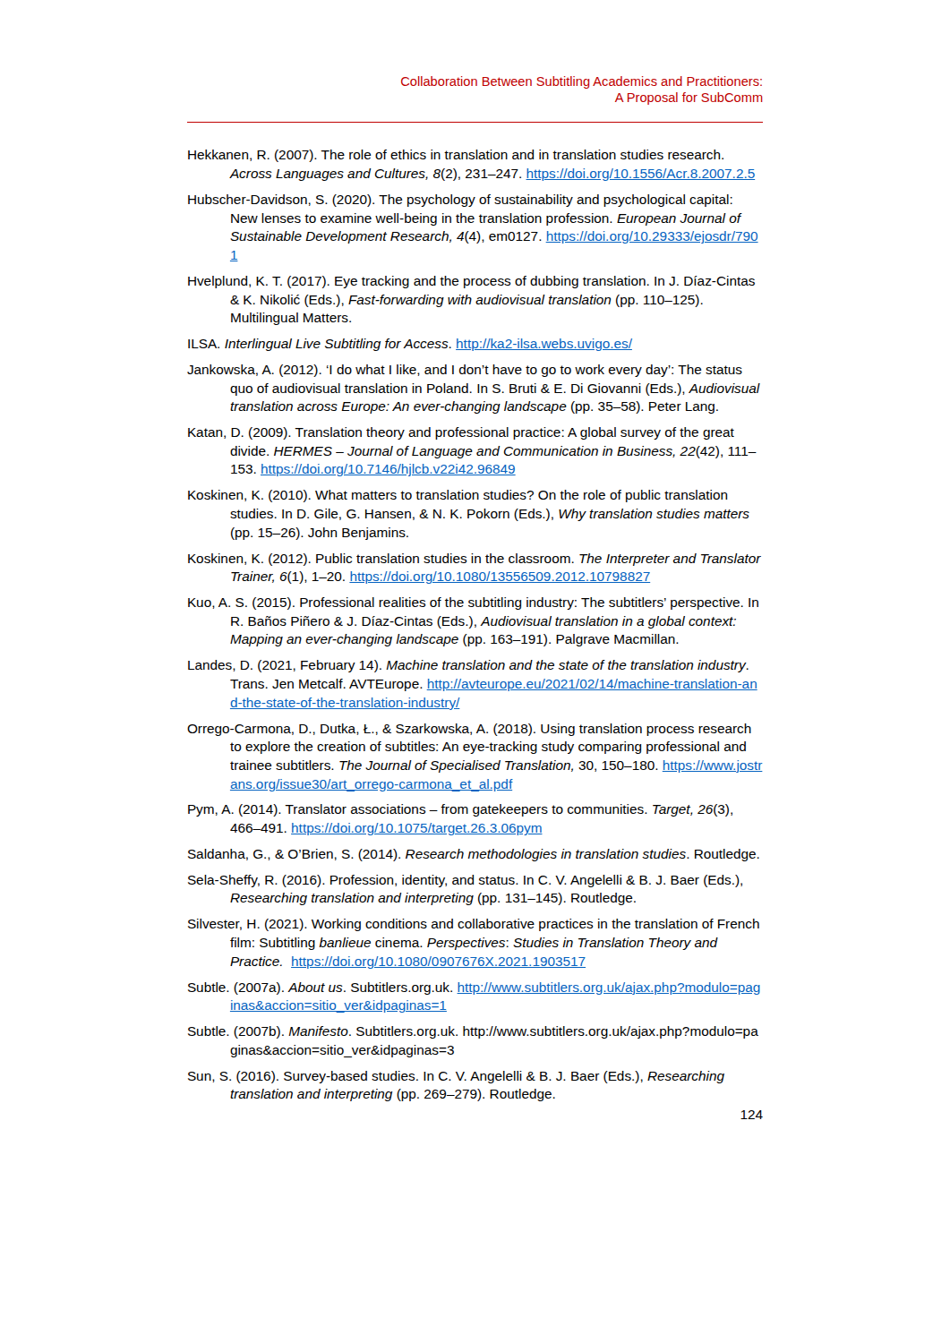Collaboration Between Subtitling Academics and Practitioners: A Proposal for SubComm
Hekkanen, R. (2007). The role of ethics in translation and in translation studies research. Across Languages and Cultures, 8(2), 231–247. https://doi.org/10.1556/Acr.8.2007.2.5
Hubscher-Davidson, S. (2020). The psychology of sustainability and psychological capital: New lenses to examine well-being in the translation profession. European Journal of Sustainable Development Research, 4(4), em0127. https://doi.org/10.29333/ejosdr/7901
Hvelplund, K. T. (2017). Eye tracking and the process of dubbing translation. In J. Díaz-Cintas & K. Nikolić (Eds.), Fast-forwarding with audiovisual translation (pp. 110–125). Multilingual Matters.
ILSA. Interlingual Live Subtitling for Access. http://ka2-ilsa.webs.uvigo.es/
Jankowska, A. (2012). ‘I do what I like, and I don’t have to go to work every day’: The status quo of audiovisual translation in Poland. In S. Bruti & E. Di Giovanni (Eds.), Audiovisual translation across Europe: An ever-changing landscape (pp. 35–58). Peter Lang.
Katan, D. (2009). Translation theory and professional practice: A global survey of the great divide. HERMES – Journal of Language and Communication in Business, 22(42), 111–153. https://doi.org/10.7146/hjlcb.v22i42.96849
Koskinen, K. (2010). What matters to translation studies? On the role of public translation studies. In D. Gile, G. Hansen, & N. K. Pokorn (Eds.), Why translation studies matters (pp. 15–26). John Benjamins.
Koskinen, K. (2012). Public translation studies in the classroom. The Interpreter and Translator Trainer, 6(1), 1–20. https://doi.org/10.1080/13556509.2012.10798827
Kuo, A. S. (2015). Professional realities of the subtitling industry: The subtitlers’ perspective. In R. Baños Piñero & J. Díaz-Cintas (Eds.), Audiovisual translation in a global context: Mapping an ever-changing landscape (pp. 163–191). Palgrave Macmillan.
Landes, D. (2021, February 14). Machine translation and the state of the translation industry. Trans. Jen Metcalf. AVTEurope. http://avteurope.eu/2021/02/14/machine-translation-and-the-state-of-the-translation-industry/
Orrego-Carmona, D., Dutka, Ł., & Szarkowska, A. (2018). Using translation process research to explore the creation of subtitles: An eye-tracking study comparing professional and trainee subtitlers. The Journal of Specialised Translation, 30, 150–180. https://www.jostrans.org/issue30/art_orrego-carmona_et_al.pdf
Pym, A. (2014). Translator associations – from gatekeepers to communities. Target, 26(3), 466–491. https://doi.org/10.1075/target.26.3.06pym
Saldanha, G., & O’Brien, S. (2014). Research methodologies in translation studies. Routledge.
Sela-Sheffy, R. (2016). Profession, identity, and status. In C. V. Angelelli & B. J. Baer (Eds.), Researching translation and interpreting (pp. 131–145). Routledge.
Silvester, H. (2021). Working conditions and collaborative practices in the translation of French film: Subtitling banlieue cinema. Perspectives: Studies in Translation Theory and Practice. https://doi.org/10.1080/0907676X.2021.1903517
Subtle. (2007a). About us. Subtitlers.org.uk. http://www.subtitlers.org.uk/ajax.php?modulo=paginas&accion=sitio_ver&idpaginas=1
Subtle. (2007b). Manifesto. Subtitlers.org.uk. http://www.subtitlers.org.uk/ajax.php?modulo=paginas&accion=sitio_ver&idpaginas=3
Sun, S. (2016). Survey-based studies. In C. V. Angelelli & B. J. Baer (Eds.), Researching translation and interpreting (pp. 269–279). Routledge.
124